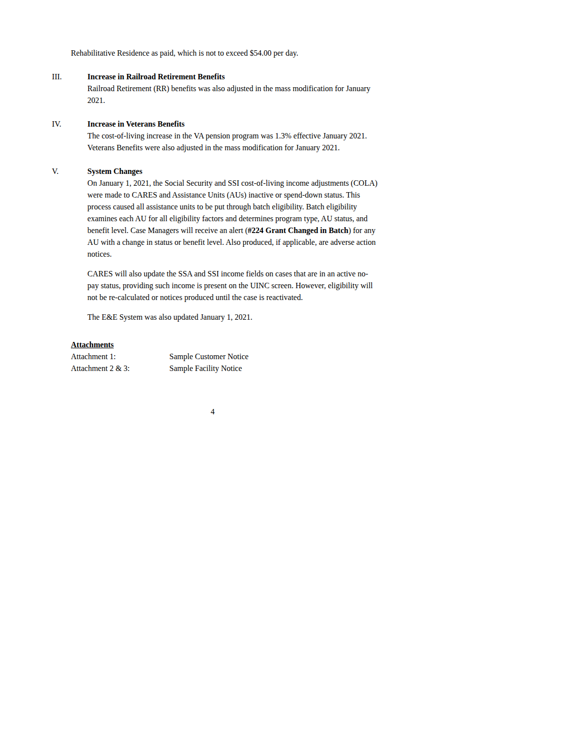Rehabilitative Residence as paid, which is not to exceed $54.00 per day.
III.
Increase in Railroad Retirement Benefits
Railroad Retirement (RR) benefits was also adjusted in the mass modification for January 2021.
IV.
Increase in Veterans Benefits
The cost-of-living increase in the VA pension program was 1.3% effective January 2021. Veterans Benefits were also adjusted in the mass modification for January 2021.
V.
System Changes
On January 1, 2021, the Social Security and SSI cost-of-living income adjustments (COLA) were made to CARES and Assistance Units (AUs) inactive or spend-down status. This process caused all assistance units to be put through batch eligibility. Batch eligibility examines each AU for all eligibility factors and determines program type, AU status, and benefit level. Case Managers will receive an alert (#224 Grant Changed in Batch) for any AU with a change in status or benefit level. Also produced, if applicable, are adverse action notices.
CARES will also update the SSA and SSI income fields on cases that are in an active no-pay status, providing such income is present on the UINC screen. However, eligibility will not be re-calculated or notices produced until the case is reactivated.
The E&E System was also updated January 1, 2021.
Attachments
| Attachment 1: | Sample Customer Notice |
| Attachment 2 & 3: | Sample Facility Notice |
4